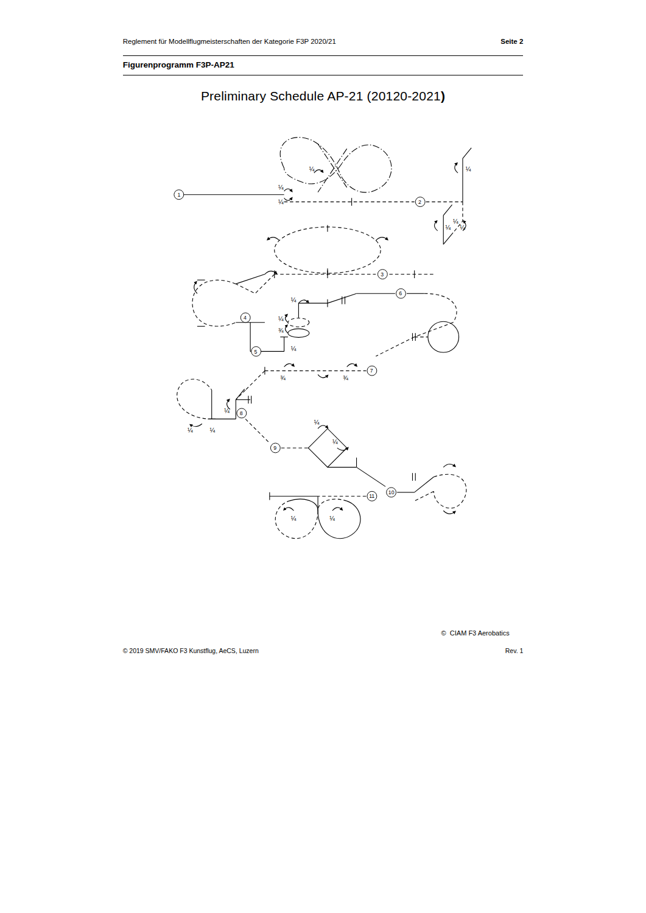Reglement für Modellflugmeisterschaften der Kategorie F3P 2020/21
Seite 2
Figurenprogramm F3P-AP21
Preliminary Schedule AP-21 (20120-2021)
¼ ¼ ¼ 1 2 ¼ ¼ ¼ ¼ 3 4 5 ¼ ¼ ¾ ¼ 6 7 ¾ ¾ ¼ 8 ¼ ¼ 9 ¼ ¼ 10 11 ¼ ¼
© CIAM F3 Aerobatics
© 2019 SMV/FAKO F3 Kunstflug, AeCS, Luzern
Rev. 1